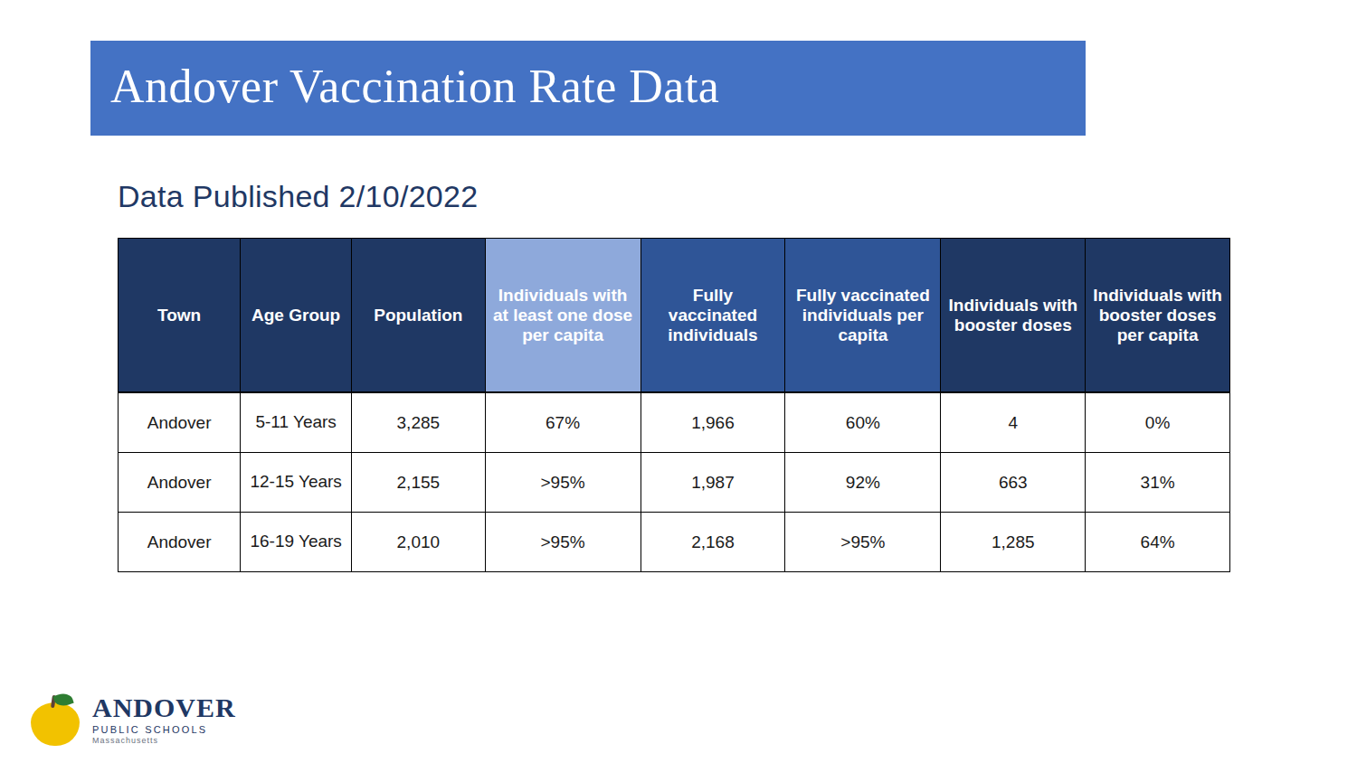Andover Vaccination Rate Data
Data Published 2/10/2022
Andover vaccination rates by age group, published February 10, 2022
| Town | Age Group | Population | Individuals with at least one dose per capita | Fully vaccinated individuals | Fully vaccinated individuals per capita | Individuals with booster doses | Individuals with booster doses per capita |
| --- | --- | --- | --- | --- | --- | --- | --- |
| Andover | 5-11 Years | 3,285 | 67% | 1,966 | 60% | 4 | 0% |
| Andover | 12-15 Years | 2,155 | >95% | 1,987 | 92% | 663 | 31% |
| Andover | 16-19 Years | 2,010 | >95% | 2,168 | >95% | 1,285 | 64% |
ANDOVER
Public Schools
Massachusetts